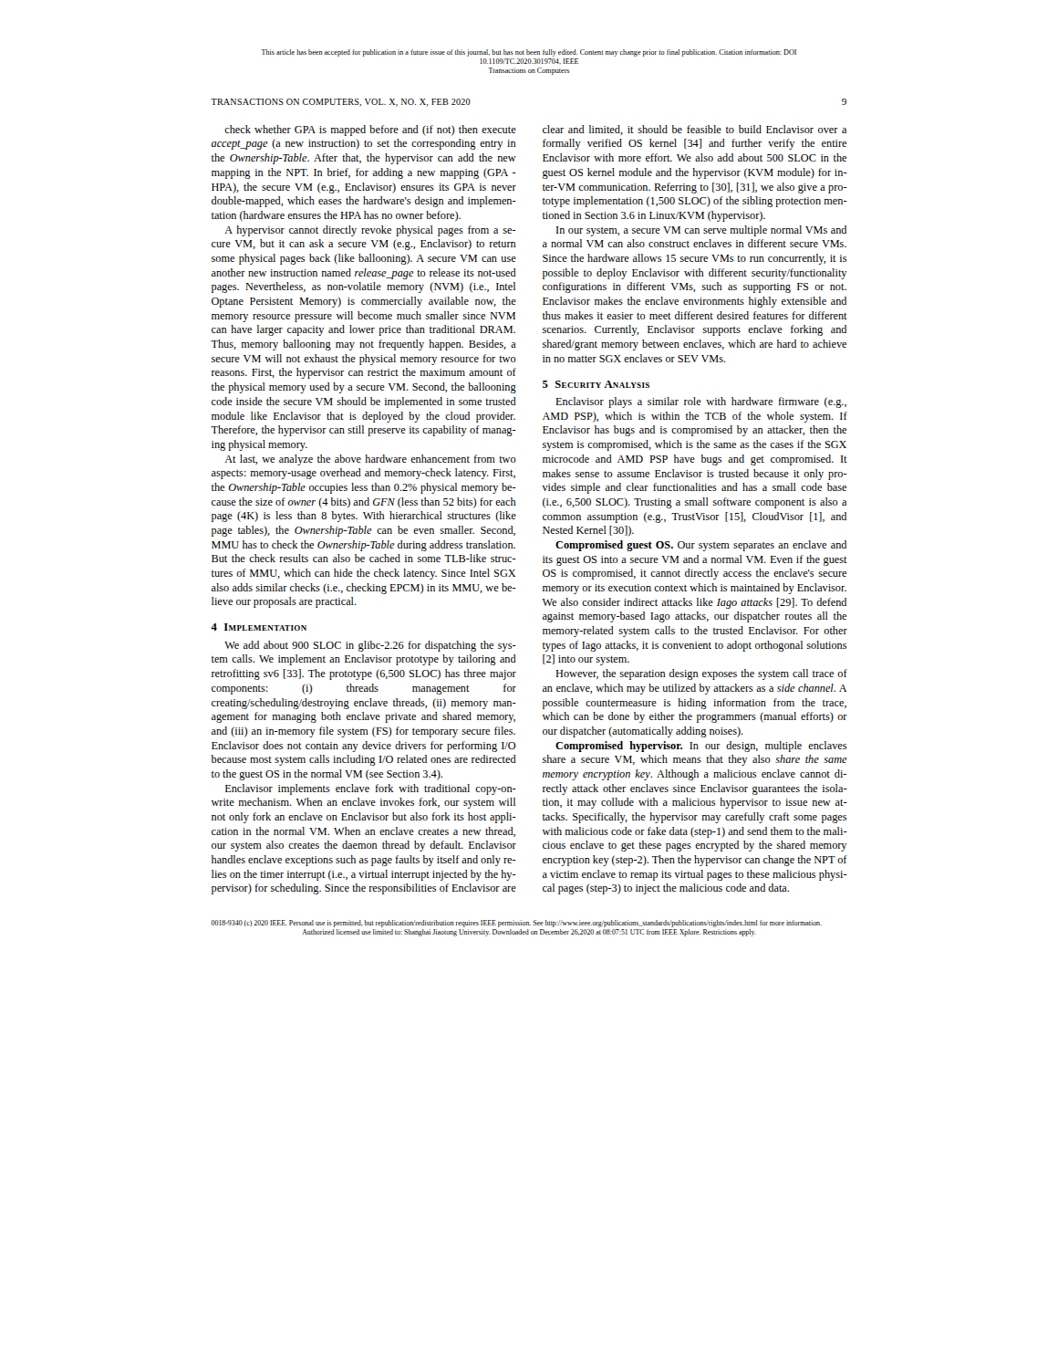This article has been accepted for publication in a future issue of this journal, but has not been fully edited. Content may change prior to final publication. Citation information: DOI 10.1109/TC.2020.3019704, IEEE
Transactions on Computers
Transactions on Computers, VOL. X, NO. X, FEB 2020
9
check whether GPA is mapped before and (if not) then execute accept_page (a new instruction) to set the corresponding entry in the Ownership-Table. After that, the hypervisor can add the new mapping in the NPT. In brief, for adding a new mapping (GPA - HPA), the secure VM (e.g., Enclavisor) ensures its GPA is never double-mapped, which eases the hardware's design and implementation (hardware ensures the HPA has no owner before).
A hypervisor cannot directly revoke physical pages from a secure VM, but it can ask a secure VM (e.g., Enclavisor) to return some physical pages back (like ballooning). A secure VM can use another new instruction named release_page to release its not-used pages. Nevertheless, as non-volatile memory (NVM) (i.e., Intel Optane Persistent Memory) is commercially available now, the memory resource pressure will become much smaller since NVM can have larger capacity and lower price than traditional DRAM. Thus, memory ballooning may not frequently happen. Besides, a secure VM will not exhaust the physical memory resource for two reasons. First, the hypervisor can restrict the maximum amount of the physical memory used by a secure VM. Second, the ballooning code inside the secure VM should be implemented in some trusted module like Enclavisor that is deployed by the cloud provider. Therefore, the hypervisor can still preserve its capability of managing physical memory.
At last, we analyze the above hardware enhancement from two aspects: memory-usage overhead and memory-check latency. First, the Ownership-Table occupies less than 0.2% physical memory because the size of owner (4 bits) and GFN (less than 52 bits) for each page (4K) is less than 8 bytes. With hierarchical structures (like page tables), the Ownership-Table can be even smaller. Second, MMU has to check the Ownership-Table during address translation. But the check results can also be cached in some TLB-like structures of MMU, which can hide the check latency. Since Intel SGX also adds similar checks (i.e., checking EPCM) in its MMU, we believe our proposals are practical.
4 Implementation
We add about 900 SLOC in glibc-2.26 for dispatching the system calls. We implement an Enclavisor prototype by tailoring and retrofitting sv6 [33]. The prototype (6,500 SLOC) has three major components: (i) threads management for creating/scheduling/destroying enclave threads, (ii) memory management for managing both enclave private and shared memory, and (iii) an in-memory file system (FS) for temporary secure files. Enclavisor does not contain any device drivers for performing I/O because most system calls including I/O related ones are redirected to the guest OS in the normal VM (see Section 3.4).
Enclavisor implements enclave fork with traditional copy-on-write mechanism. When an enclave invokes fork, our system will not only fork an enclave on Enclavisor but also fork its host application in the normal VM. When an enclave creates a new thread, our system also creates the daemon thread by default. Enclavisor handles enclave exceptions such as page faults by itself and only relies on the timer interrupt (i.e., a virtual interrupt injected by the hypervisor) for scheduling. Since the responsibilities of Enclavisor are clear and limited, it should be feasible to build Enclavisor over a formally verified OS kernel [34] and further verify the entire Enclavisor with more effort. We also add about 500 SLOC in the guest OS kernel module and the hypervisor (KVM module) for inter-VM communication. Referring to [30], [31], we also give a prototype implementation (1,500 SLOC) of the sibling protection mentioned in Section 3.6 in Linux/KVM (hypervisor).
In our system, a secure VM can serve multiple normal VMs and a normal VM can also construct enclaves in different secure VMs. Since the hardware allows 15 secure VMs to run concurrently, it is possible to deploy Enclavisor with different security/functionality configurations in different VMs, such as supporting FS or not. Enclavisor makes the enclave environments highly extensible and thus makes it easier to meet different desired features for different scenarios. Currently, Enclavisor supports enclave forking and shared/grant memory between enclaves, which are hard to achieve in no matter SGX enclaves or SEV VMs.
5 Security Analysis
Enclavisor plays a similar role with hardware firmware (e.g., AMD PSP), which is within the TCB of the whole system. If Enclavisor has bugs and is compromised by an attacker, then the system is compromised, which is the same as the cases if the SGX microcode and AMD PSP have bugs and get compromised. It makes sense to assume Enclavisor is trusted because it only provides simple and clear functionalities and has a small code base (i.e., 6,500 SLOC). Trusting a small software component is also a common assumption (e.g., TrustVisor [15], CloudVisor [1], and Nested Kernel [30]).
Compromised guest OS. Our system separates an enclave and its guest OS into a secure VM and a normal VM. Even if the guest OS is compromised, it cannot directly access the enclave's secure memory or its execution context which is maintained by Enclavisor. We also consider indirect attacks like Iago attacks [29]. To defend against memory-based Iago attacks, our dispatcher routes all the memory-related system calls to the trusted Enclavisor. For other types of Iago attacks, it is convenient to adopt orthogonal solutions [2] into our system.
However, the separation design exposes the system call trace of an enclave, which may be utilized by attackers as a side channel. A possible countermeasure is hiding information from the trace, which can be done by either the programmers (manual efforts) or our dispatcher (automatically adding noises).
Compromised hypervisor. In our design, multiple enclaves share a secure VM, which means that they also share the same memory encryption key. Although a malicious enclave cannot directly attack other enclaves since Enclavisor guarantees the isolation, it may collude with a malicious hypervisor to issue new attacks. Specifically, the hypervisor may carefully craft some pages with malicious code or fake data (step-1) and send them to the malicious enclave to get these pages encrypted by the shared memory encryption key (step-2). Then the hypervisor can change the NPT of a victim enclave to remap its virtual pages to these malicious physical pages (step-3) to inject the malicious code and data.
0018-9340 (c) 2020 IEEE. Personal use is permitted, but republication/redistribution requires IEEE permission. See http://www.ieee.org/publications_standards/publications/rights/index.html for more information.
Authorized licensed use limited to: Shanghai Jiaotong University. Downloaded on December 26,2020 at 08:07:51 UTC from IEEE Xplore. Restrictions apply.